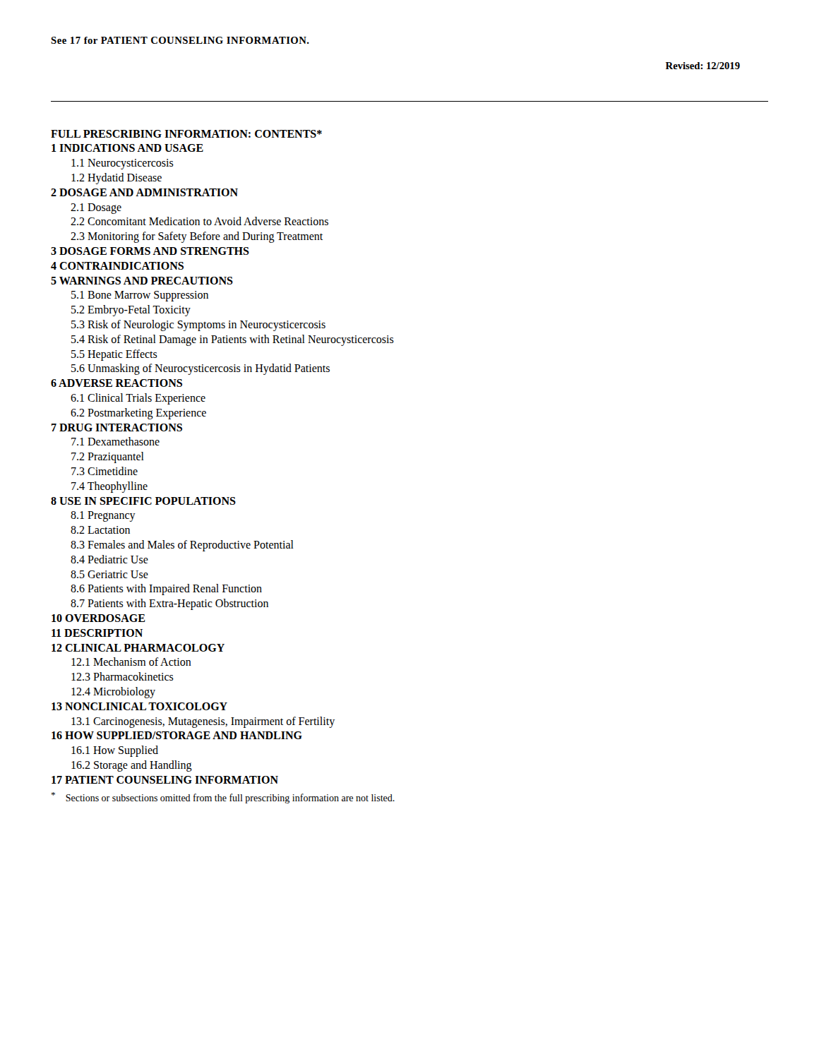See 17 for PATIENT COUNSELING INFORMATION.
Revised: 12/2019
FULL PRESCRIBING INFORMATION: CONTENTS*
1 INDICATIONS AND USAGE
1.1 Neurocysticercosis
1.2 Hydatid Disease
2 DOSAGE AND ADMINISTRATION
2.1 Dosage
2.2 Concomitant Medication to Avoid Adverse Reactions
2.3 Monitoring for Safety Before and During Treatment
3 DOSAGE FORMS AND STRENGTHS
4 CONTRAINDICATIONS
5 WARNINGS AND PRECAUTIONS
5.1 Bone Marrow Suppression
5.2 Embryo-Fetal Toxicity
5.3 Risk of Neurologic Symptoms in Neurocysticercosis
5.4 Risk of Retinal Damage in Patients with Retinal Neurocysticercosis
5.5 Hepatic Effects
5.6 Unmasking of Neurocysticercosis in Hydatid Patients
6 ADVERSE REACTIONS
6.1 Clinical Trials Experience
6.2 Postmarketing Experience
7 DRUG INTERACTIONS
7.1 Dexamethasone
7.2 Praziquantel
7.3 Cimetidine
7.4 Theophylline
8 USE IN SPECIFIC POPULATIONS
8.1 Pregnancy
8.2 Lactation
8.3 Females and Males of Reproductive Potential
8.4 Pediatric Use
8.5 Geriatric Use
8.6 Patients with Impaired Renal Function
8.7 Patients with Extra-Hepatic Obstruction
10 OVERDOSAGE
11 DESCRIPTION
12 CLINICAL PHARMACOLOGY
12.1 Mechanism of Action
12.3 Pharmacokinetics
12.4 Microbiology
13 NONCLINICAL TOXICOLOGY
13.1 Carcinogenesis, Mutagenesis, Impairment of Fertility
16 HOW SUPPLIED/STORAGE AND HANDLING
16.1 How Supplied
16.2 Storage and Handling
17 PATIENT COUNSELING INFORMATION
*Sections or subsections omitted from the full prescribing information are not listed.